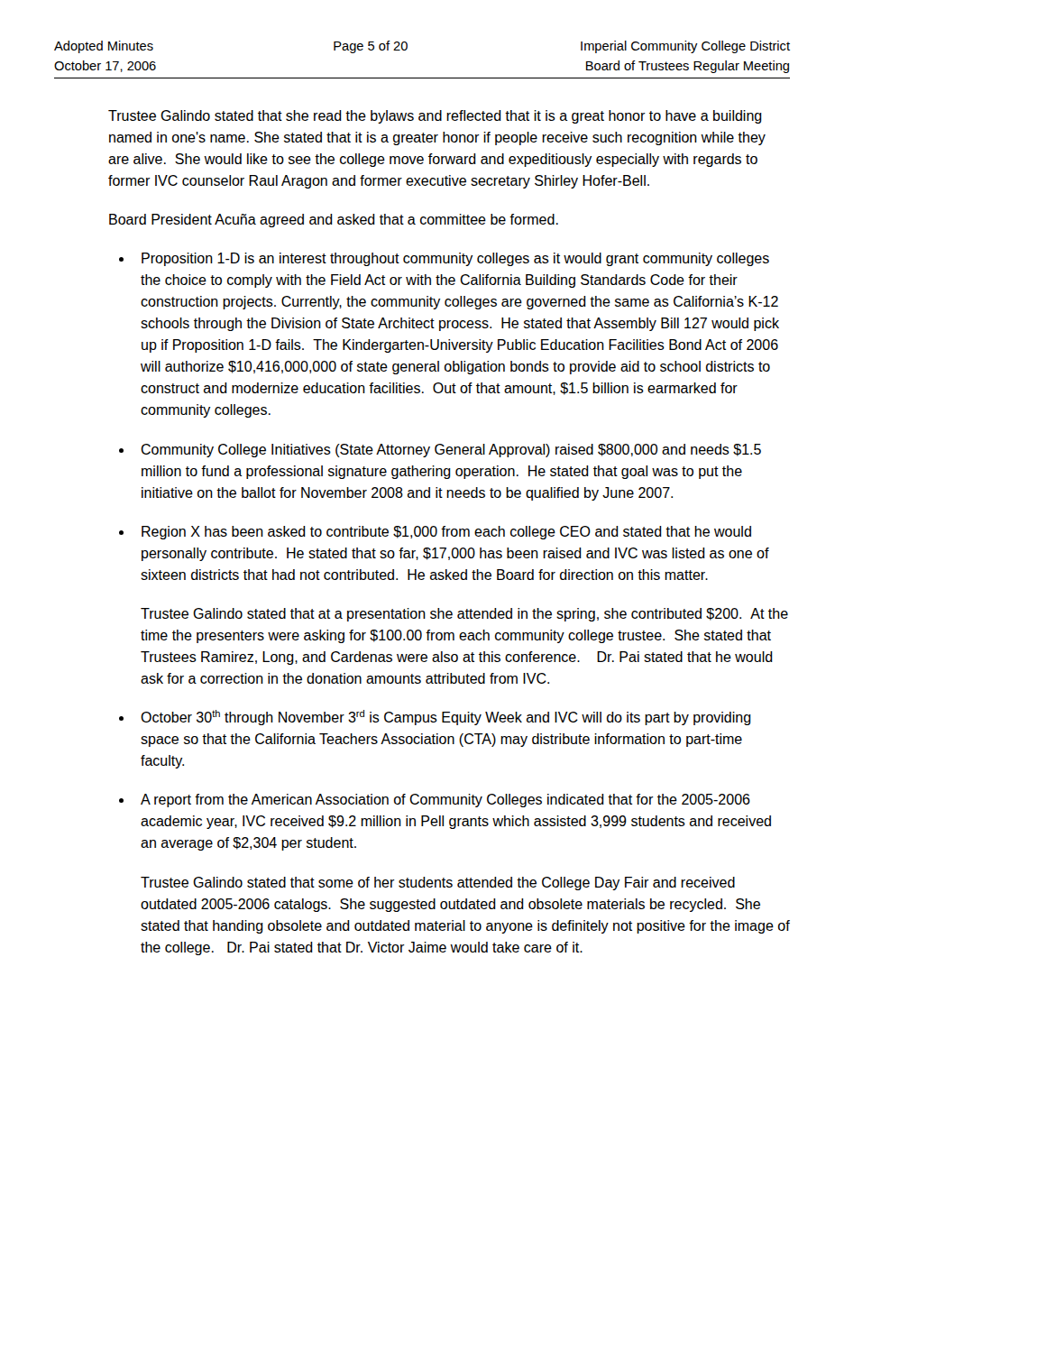| Adopted Minutes | Page 5 of 20 | Imperial Community College District |
| October 17, 2006 | | Board of Trustees Regular Meeting |
Trustee Galindo stated that she read the bylaws and reflected that it is a great honor to have a building named in one's name. She stated that it is a greater honor if people receive such recognition while they are alive. She would like to see the college move forward and expeditiously especially with regards to former IVC counselor Raul Aragon and former executive secretary Shirley Hofer-Bell.
Board President Acuña agreed and asked that a committee be formed.
Proposition 1-D is an interest throughout community colleges as it would grant community colleges the choice to comply with the Field Act or with the California Building Standards Code for their construction projects. Currently, the community colleges are governed the same as California’s K-12 schools through the Division of State Architect process. He stated that Assembly Bill 127 would pick up if Proposition 1-D fails. The Kindergarten-University Public Education Facilities Bond Act of 2006 will authorize $10,416,000,000 of state general obligation bonds to provide aid to school districts to construct and modernize education facilities. Out of that amount, $1.5 billion is earmarked for community colleges.
Community College Initiatives (State Attorney General Approval) raised $800,000 and needs $1.5 million to fund a professional signature gathering operation. He stated that goal was to put the initiative on the ballot for November 2008 and it needs to be qualified by June 2007.
Region X has been asked to contribute $1,000 from each college CEO and stated that he would personally contribute. He stated that so far, $17,000 has been raised and IVC was listed as one of sixteen districts that had not contributed. He asked the Board for direction on this matter.
Trustee Galindo stated that at a presentation she attended in the spring, she contributed $200. At the time the presenters were asking for $100.00 from each community college trustee. She stated that Trustees Ramirez, Long, and Cardenas were also at this conference. Dr. Pai stated that he would ask for a correction in the donation amounts attributed from IVC.
October 30th through November 3rd is Campus Equity Week and IVC will do its part by providing space so that the California Teachers Association (CTA) may distribute information to part-time faculty.
A report from the American Association of Community Colleges indicated that for the 2005-2006 academic year, IVC received $9.2 million in Pell grants which assisted 3,999 students and received an average of $2,304 per student.
Trustee Galindo stated that some of her students attended the College Day Fair and received outdated 2005-2006 catalogs. She suggested outdated and obsolete materials be recycled. She stated that handing obsolete and outdated material to anyone is definitely not positive for the image of the college. Dr. Pai stated that Dr. Victor Jaime would take care of it.